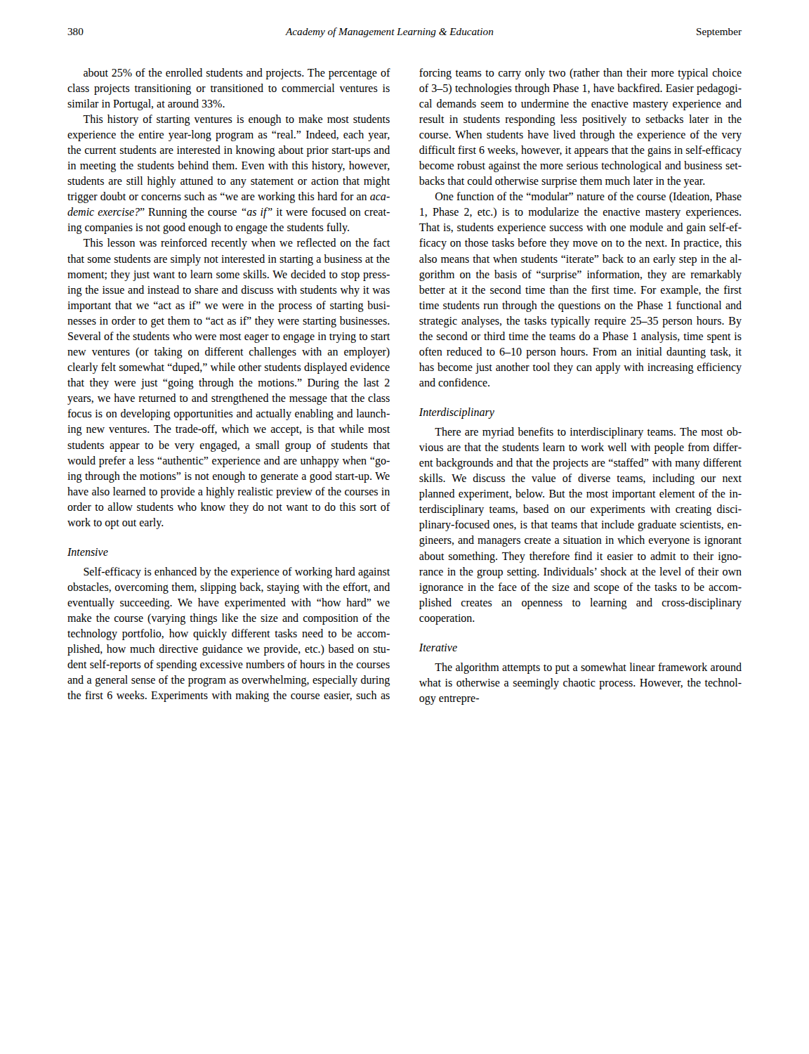380 Academy of Management Learning & Education September
about 25% of the enrolled students and projects. The percentage of class projects transitioning or transitioned to commercial ventures is similar in Portugal, at around 33%.
This history of starting ventures is enough to make most students experience the entire year-long program as “real.” Indeed, each year, the current students are interested in knowing about prior start-ups and in meeting the students behind them. Even with this history, however, students are still highly attuned to any statement or action that might trigger doubt or concerns such as “we are working this hard for an academic exercise?” Running the course “as if” it were focused on creating companies is not good enough to engage the students fully.
This lesson was reinforced recently when we reflected on the fact that some students are simply not interested in starting a business at the moment; they just want to learn some skills. We decided to stop pressing the issue and instead to share and discuss with students why it was important that we “act as if” we were in the process of starting businesses in order to get them to “act as if” they were starting businesses. Several of the students who were most eager to engage in trying to start new ventures (or taking on different challenges with an employer) clearly felt somewhat “duped,” while other students displayed evidence that they were just “going through the motions.” During the last 2 years, we have returned to and strengthened the message that the class focus is on developing opportunities and actually enabling and launching new ventures. The trade-off, which we accept, is that while most students appear to be very engaged, a small group of students that would prefer a less “authentic” experience and are unhappy when “going through the motions” is not enough to generate a good start-up. We have also learned to provide a highly realistic preview of the courses in order to allow students who know they do not want to do this sort of work to opt out early.
Intensive
Self-efficacy is enhanced by the experience of working hard against obstacles, overcoming them, slipping back, staying with the effort, and eventually succeeding. We have experimented with “how hard” we make the course (varying things like the size and composition of the technology portfolio, how quickly different tasks need to be accomplished, how much directive guidance we provide, etc.) based on student self-reports of spending excessive numbers of hours in the courses and a general sense of the program as overwhelming, especially during the first 6 weeks. Experiments with making the course easier, such as forcing teams to carry only two (rather than their more typical choice of 3–5) technologies through Phase 1, have backfired. Easier pedagogical demands seem to undermine the enactive mastery experience and result in students responding less positively to setbacks later in the course. When students have lived through the experience of the very difficult first 6 weeks, however, it appears that the gains in self-efficacy become robust against the more serious technological and business setbacks that could otherwise surprise them much later in the year.
One function of the “modular” nature of the course (Ideation, Phase 1, Phase 2, etc.) is to modularize the enactive mastery experiences. That is, students experience success with one module and gain self-efficacy on those tasks before they move on to the next. In practice, this also means that when students “iterate” back to an early step in the algorithm on the basis of “surprise” information, they are remarkably better at it the second time than the first time. For example, the first time students run through the questions on the Phase 1 functional and strategic analyses, the tasks typically require 25–35 person hours. By the second or third time the teams do a Phase 1 analysis, time spent is often reduced to 6–10 person hours. From an initial daunting task, it has become just another tool they can apply with increasing efficiency and confidence.
Interdisciplinary
There are myriad benefits to interdisciplinary teams. The most obvious are that the students learn to work well with people from different backgrounds and that the projects are “staffed” with many different skills. We discuss the value of diverse teams, including our next planned experiment, below. But the most important element of the interdisciplinary teams, based on our experiments with creating disciplinary-focused ones, is that teams that include graduate scientists, engineers, and managers create a situation in which everyone is ignorant about something. They therefore find it easier to admit to their ignorance in the group setting. Individuals’ shock at the level of their own ignorance in the face of the size and scope of the tasks to be accomplished creates an openness to learning and cross-disciplinary cooperation.
Iterative
The algorithm attempts to put a somewhat linear framework around what is otherwise a seemingly chaotic process. However, the technology entrepre-